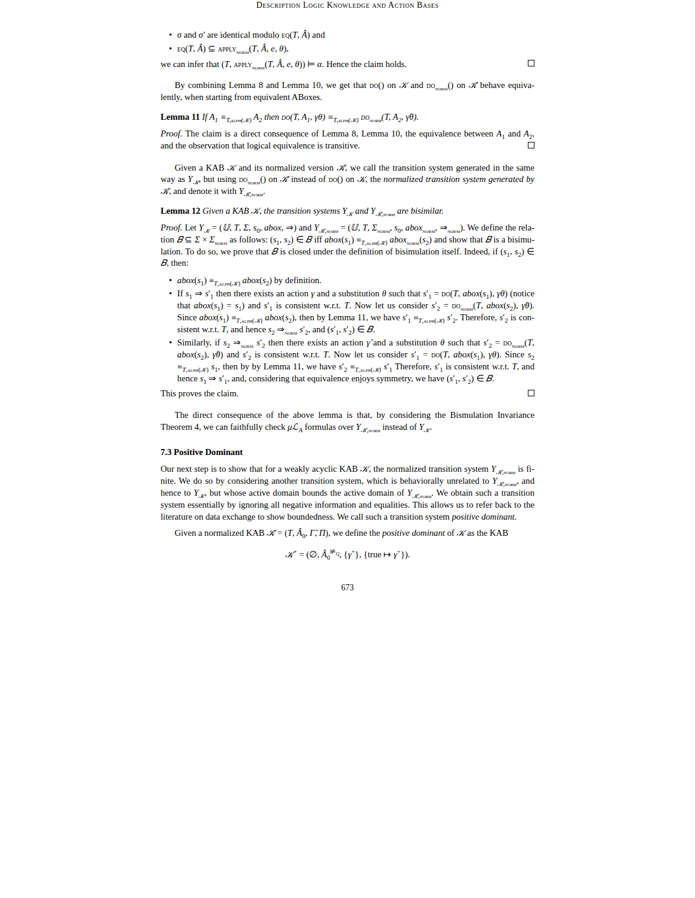Description Logic Knowledge and Action Bases
σ and σ′ are identical modulo eq(T, Â) and
eq(T, Â) ⊆ applynorm(T, Â, e, θ),
we can infer that (T, applynorm(T, Â, e, θ)) ⊨ α. Hence the claim holds.
By combining Lemma 8 and Lemma 10, we get that do() on 𝒦 and donorm() on 𝒦̂ behave equivalently, when starting from equivalent ABoxes.
Lemma 11 If A1 ≡T,alph(𝒦) A2 then do(T, A1, γθ) ≡T,alph(𝒦) donorm(T, A2, γ̂θ).
Proof. The claim is a direct consequence of Lemma 8, Lemma 10, the equivalence between A1 and A2, and the observation that logical equivalence is transitive.
Given a KAB 𝒦 and its normalized version 𝒦̂, we call the transition system generated in the same way as Υ𝒦, but using donorm() on 𝒦̂ instead of do() on 𝒦, the normalized transition system generated by 𝒦̂, and denote it with Υ𝒦̂,norm.
Lemma 12 Given a KAB 𝒦, the transition systems Υ𝒦 and Υ𝒦̂,norm are bisimilar.
Proof. Let Υ𝒦 = (𝕌, T, Σ, s0, abox, ⇒) and Υ𝒦̂,norm = (𝕌, T, Σnorm, s0, aboxnorm, ⇒norm). We define the relation 𝐵 ⊆ Σ × Σnorm as follows: (s1, s2) ∈ 𝐵 iff abox(s1) ≡T,alph(𝒦) aboxnorm(s2) and show that 𝐵 is a bisimulation. To do so, we prove that 𝐵 is closed under the definition of bisimulation itself. Indeed, if (s1, s2) ∈ 𝐵, then:
abox(s1) ≡T,alph(𝒦) abox(s2) by definition.
If s1 ⇒ s′1 then there exists an action γ and a substitution θ such that s′1 = do(T, abox(s1), γθ) (notice that abox(s1) = s1) and s′1 is consistent w.r.t. T. Now let us consider s′2 = donorm(T, abox(s2), γ̂θ). Since abox(s1) ≡T,alph(𝒦) abox(s2), then by Lemma 11, we have s′1 ≡T,alph(𝒦) s′2. Therefore, s′2 is consistent w.r.t. T, and hence s2 ⇒norm s′2, and (s′1, s′2) ∈ 𝐵.
Similarly, if s2 ⇒norm s′2 then there exists an action γ̂ and a substitution θ such that s′2 = donorm(T, abox(s2), γ̂θ) and s′2 is consistent w.r.t. T. Now let us consider s′1 = do(T, abox(s1), γθ). Since s2 ≡T,alph(𝒦) s1, then by by Lemma 11, we have s′2 ≡T,alph(𝒦) s′1 Therefore, s′1 is consistent w.r.t. T, and hence s1 ⇒ s′1, and, considering that equivalence enjoys symmetry, we have (s′1, s′2) ∈ 𝐵.
This proves the claim.
The direct consequence of the above lemma is that, by considering the Bismulation Invariance Theorem 4, we can faithfully check μℒA formulas over Υ𝒦̂,norm instead of Υ𝒦.
7.3 Positive Dominant
Our next step is to show that for a weakly acyclic KAB 𝒦, the normalized transition system Υ𝒦̂,norm is finite. We do so by considering another transition system, which is behaviorally unrelated to Υ𝒦̂,norm, and hence to Υ𝒦, but whose active domain bounds the active domain of Υ𝒦̂,norm. We obtain such a transition system essentially by ignoring all negative information and equalities. This allows us to refer back to the literature on data exchange to show boundedness. We call such a transition system positive dominant.
Given a normalized KAB 𝒦̂ = (T, Â0, Γ̂, Π), we define the positive dominant of 𝒦 as the KAB
𝒦+ = (∅, Â0⊭Q, {γ+}, {true ↦ γ+}).
673